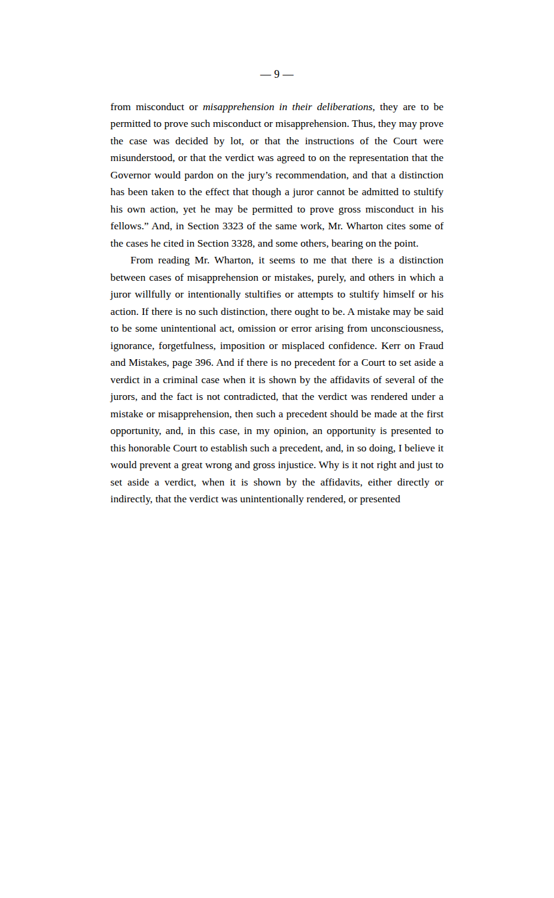— 9 —
from misconduct or misapprehension in their deliberations, they are to be permitted to prove such misconduct or misapprehension. Thus, they may prove the case was decided by lot, or that the instructions of the Court were misunderstood, or that the verdict was agreed to on the representation that the Governor would pardon on the jury’s recommendation, and that a distinction has been taken to the effect that though a juror cannot be ad­mitted to stultify his own action, yet he may be per­mitted to prove gross misconduct in his fellows.” And, in Section 3323 of the same work, Mr. Wharton cites some of the cases he cited in Section 3328, and some others, bearing on the point.
From reading Mr. Wharton, it seems to me that there is a distinction between cases of misapprehension or mistakes, purely, and others in which a juror willfully or intentionally stultifies or attempts to stultify himself or his action. If there is no such distinction, there ought to be. A mistake may be said to be some unintentional act, omission or error arising from unconsciousness, ignorance, forgetfulness, imposition or misplaced confi­dence. Kerr on Fraud and Mistakes, page 396. And if there is no precedent for a Court to set aside a verdict in a criminal case when it is shown by the affidavits of several of the jurors, and the fact is not contradicted, that the verdict was rendered under a mistake or mis­apprehension, then such a precedent should be made at the first opportunity, and, in this case, in my opinion, an opportunity is presented to this honorable Court to estab­lish such a precedent, and, in so doing, I believe it would prevent a great wrong and gross injustice. Why is it not right and just to set aside a verdict, when it is shown by the affidavits, either directly or indirectly, that the verdict was unintentionally rendered, or presented